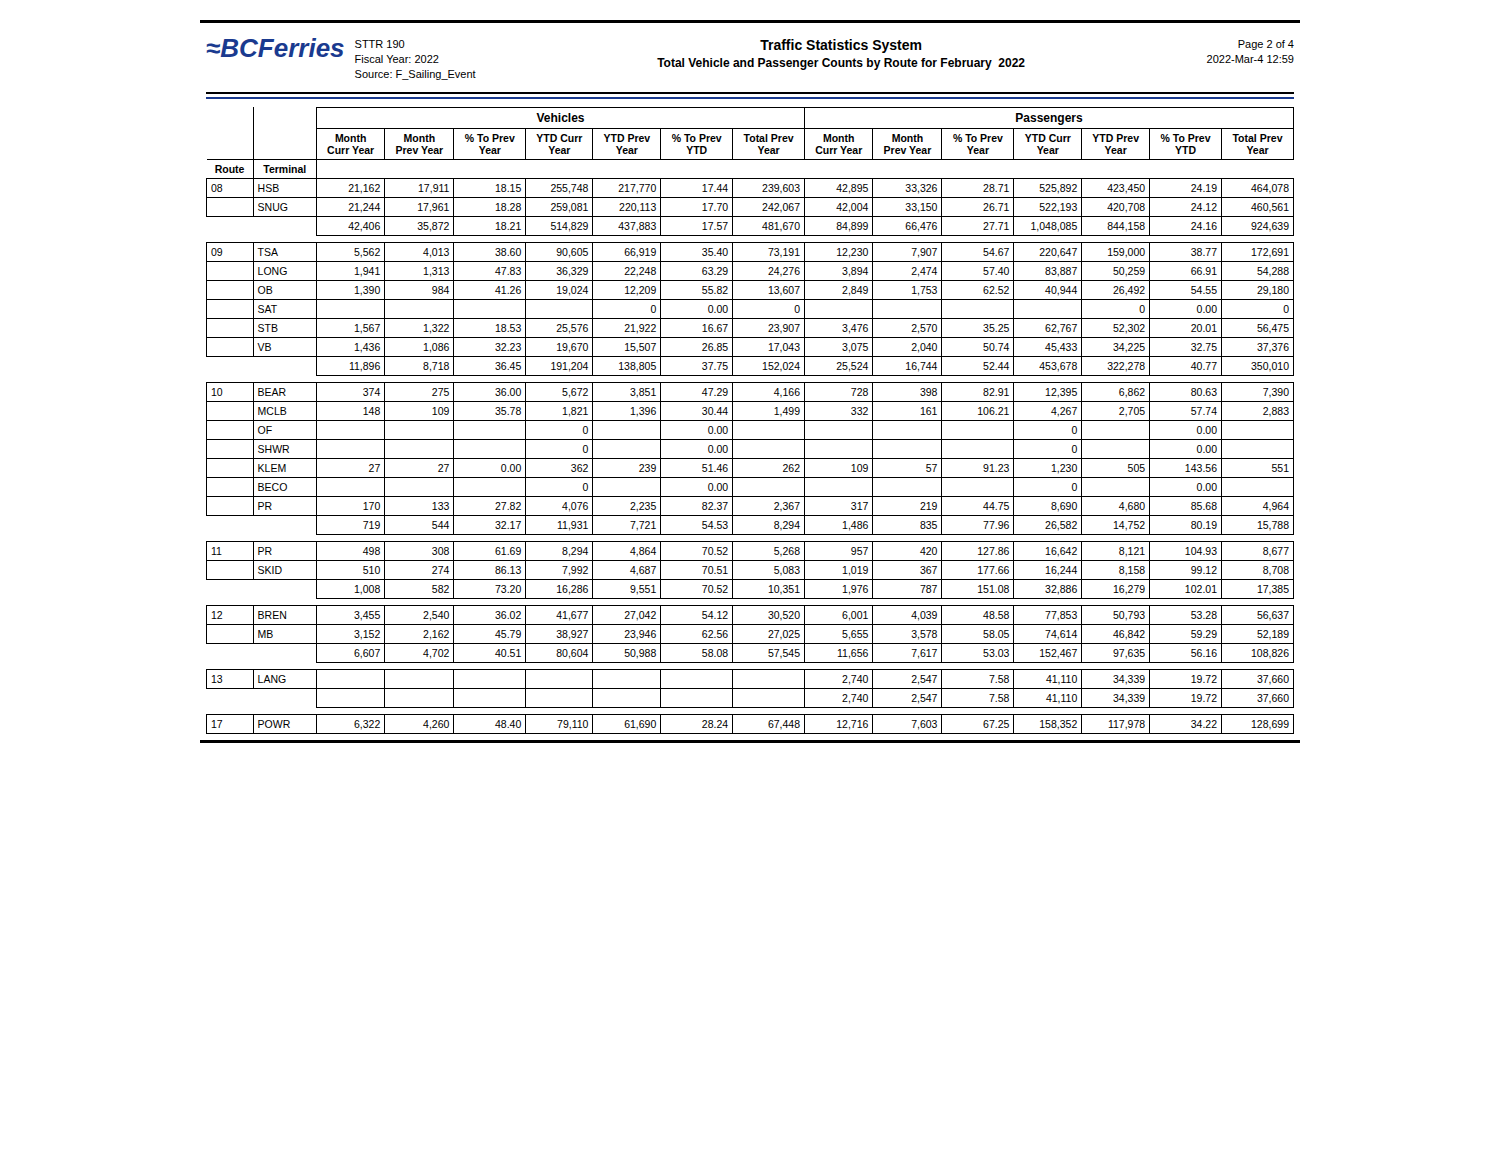≈BCFerries
STTR 190
Fiscal Year: 2022
Source: F_Sailing_Event
Traffic Statistics System
Total Vehicle and Passenger Counts by Route for February 2022
Page 2 of 4
2022-Mar-4 12:59
| | | Vehicles | Passengers |
| --- | --- | --- | --- |
| Month Curr Year | Month Prev Year | % To Prev Year | YTD Curr Year | YTD Prev Year | % To Prev YTD | Total Prev Year | Month Curr Year | Month Prev Year | % To Prev Year | YTD Curr Year | YTD Prev Year | % To Prev YTD | Total Prev Year |
| Route | Terminal | |
| 08 | HSB | 21,162 | 17,911 | 18.15 | 255,748 | 217,770 | 17.44 | 239,603 | 42,895 | 33,326 | 28.71 | 525,892 | 423,450 | 24.19 | 464,078 |
| | SNUG | 21,244 | 17,961 | 18.28 | 259,081 | 220,113 | 17.70 | 242,067 | 42,004 | 33,150 | 26.71 | 522,193 | 420,708 | 24.12 | 460,561 |
| | | 42,406 | 35,872 | 18.21 | 514,829 | 437,883 | 17.57 | 481,670 | 84,899 | 66,476 | 27.71 | 1,048,085 | 844,158 | 24.16 | 924,639 |
| 09 | TSA | 5,562 | 4,013 | 38.60 | 90,605 | 66,919 | 35.40 | 73,191 | 12,230 | 7,907 | 54.67 | 220,647 | 159,000 | 38.77 | 172,691 |
| | LONG | 1,941 | 1,313 | 47.83 | 36,329 | 22,248 | 63.29 | 24,276 | 3,894 | 2,474 | 57.40 | 83,887 | 50,259 | 66.91 | 54,288 |
| | OB | 1,390 | 984 | 41.26 | 19,024 | 12,209 | 55.82 | 13,607 | 2,849 | 1,753 | 62.52 | 40,944 | 26,492 | 54.55 | 29,180 |
| | SAT | | | | | 0 | 0.00 | 0 | | | | | 0 | 0.00 | 0 |
| | STB | 1,567 | 1,322 | 18.53 | 25,576 | 21,922 | 16.67 | 23,907 | 3,476 | 2,570 | 35.25 | 62,767 | 52,302 | 20.01 | 56,475 |
| | VB | 1,436 | 1,086 | 32.23 | 19,670 | 15,507 | 26.85 | 17,043 | 3,075 | 2,040 | 50.74 | 45,433 | 34,225 | 32.75 | 37,376 |
| | | 11,896 | 8,718 | 36.45 | 191,204 | 138,805 | 37.75 | 152,024 | 25,524 | 16,744 | 52.44 | 453,678 | 322,278 | 40.77 | 350,010 |
| 10 | BEAR | 374 | 275 | 36.00 | 5,672 | 3,851 | 47.29 | 4,166 | 728 | 398 | 82.91 | 12,395 | 6,862 | 80.63 | 7,390 |
| | MCLB | 148 | 109 | 35.78 | 1,821 | 1,396 | 30.44 | 1,499 | 332 | 161 | 106.21 | 4,267 | 2,705 | 57.74 | 2,883 |
| | OF | | | | 0 | | 0.00 | | | | | 0 | | 0.00 | |
| | SHWR | | | | 0 | | 0.00 | | | | | 0 | | 0.00 | |
| | KLEM | 27 | 27 | 0.00 | 362 | 239 | 51.46 | 262 | 109 | 57 | 91.23 | 1,230 | 505 | 143.56 | 551 |
| | BECO | | | | 0 | | 0.00 | | | | | 0 | | 0.00 | |
| | PR | 170 | 133 | 27.82 | 4,076 | 2,235 | 82.37 | 2,367 | 317 | 219 | 44.75 | 8,690 | 4,680 | 85.68 | 4,964 |
| | | 719 | 544 | 32.17 | 11,931 | 7,721 | 54.53 | 8,294 | 1,486 | 835 | 77.96 | 26,582 | 14,752 | 80.19 | 15,788 |
| 11 | PR | 498 | 308 | 61.69 | 8,294 | 4,864 | 70.52 | 5,268 | 957 | 420 | 127.86 | 16,642 | 8,121 | 104.93 | 8,677 |
| | SKID | 510 | 274 | 86.13 | 7,992 | 4,687 | 70.51 | 5,083 | 1,019 | 367 | 177.66 | 16,244 | 8,158 | 99.12 | 8,708 |
| | | 1,008 | 582 | 73.20 | 16,286 | 9,551 | 70.52 | 10,351 | 1,976 | 787 | 151.08 | 32,886 | 16,279 | 102.01 | 17,385 |
| 12 | BREN | 3,455 | 2,540 | 36.02 | 41,677 | 27,042 | 54.12 | 30,520 | 6,001 | 4,039 | 48.58 | 77,853 | 50,793 | 53.28 | 56,637 |
| | MB | 3,152 | 2,162 | 45.79 | 38,927 | 23,946 | 62.56 | 27,025 | 5,655 | 3,578 | 58.05 | 74,614 | 46,842 | 59.29 | 52,189 |
| | | 6,607 | 4,702 | 40.51 | 80,604 | 50,988 | 58.08 | 57,545 | 11,656 | 7,617 | 53.03 | 152,467 | 97,635 | 56.16 | 108,826 |
| 13 | LANG | | | | | | | | 2,740 | 2,547 | 7.58 | 41,110 | 34,339 | 19.72 | 37,660 |
| | | | | | | | | | 2,740 | 2,547 | 7.58 | 41,110 | 34,339 | 19.72 | 37,660 |
| 17 | POWR | 6,322 | 4,260 | 48.40 | 79,110 | 61,690 | 28.24 | 67,448 | 12,716 | 7,603 | 67.25 | 158,352 | 117,978 | 34.22 | 128,699 |